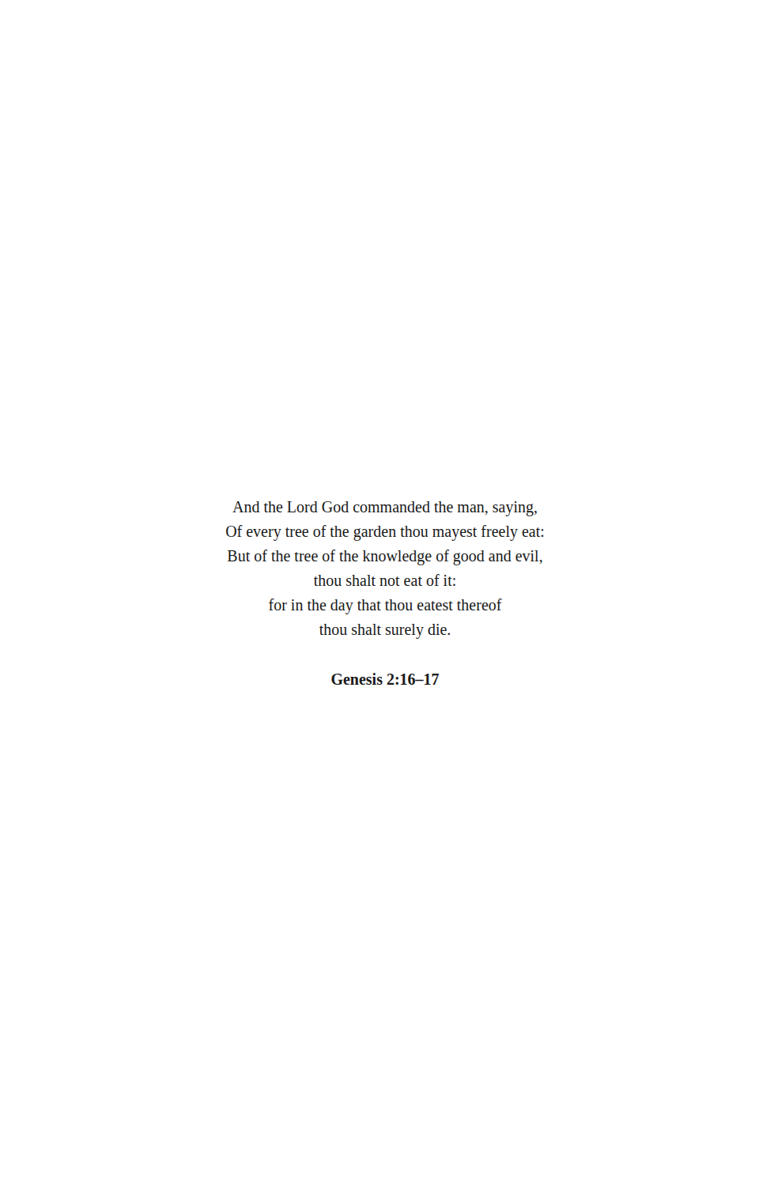And the Lord God commanded the man, saying, Of every tree of the garden thou mayest freely eat: But of the tree of the knowledge of good and evil, thou shalt not eat of it: for in the day that thou eatest thereof thou shalt surely die.
Genesis 2:16–17